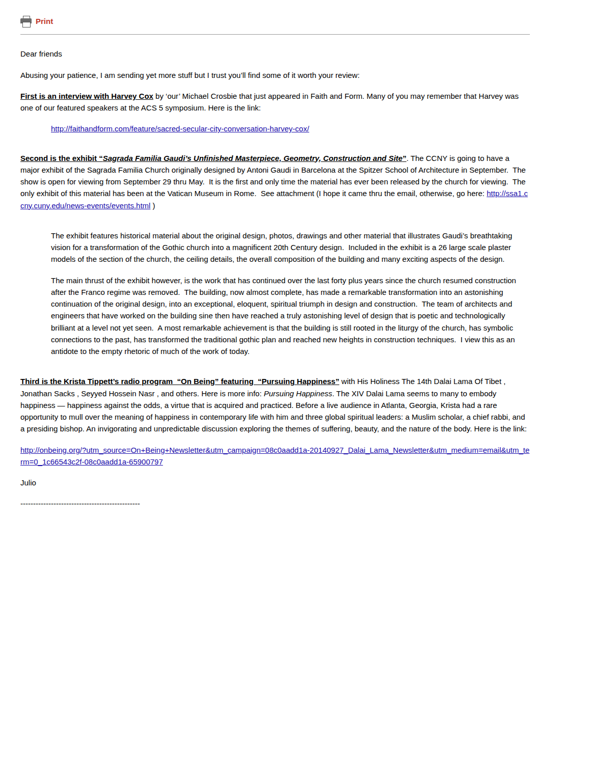Print
Dear friends
Abusing your patience, I am sending yet more stuff but I trust you’ll find some of it worth your review:
First is an interview with Harvey Cox by ‘our’ Michael Crosbie that just appeared in Faith and Form. Many of you may remember that Harvey was one of our featured speakers at the ACS 5 symposium. Here is the link:
http://faithandform.com/feature/sacred-secular-city-conversation-harvey-cox/
Second is the exhibit “Sagrada Familia Gaudi’s Unfinished Masterpiece, Geometry, Construction and Site”. The CCNY is going to have a major exhibit of the Sagrada Familia Church originally designed by Antoni Gaudi in Barcelona at the Spitzer School of Architecture in September. The show is open for viewing from September 29 thru May. It is the first and only time the material has ever been released by the church for viewing. The only exhibit of this material has been at the Vatican Museum in Rome. See attachment (I hope it came thru the email, otherwise, go here: http://ssa1.ccny.cuny.edu/news-events/events.html )
The exhibit features historical material about the original design, photos, drawings and other material that illustrates Gaudi’s breathtaking vision for a transformation of the Gothic church into a magnificent 20th Century design. Included in the exhibit is a 26 large scale plaster models of the section of the church, the ceiling details, the overall composition of the building and many exciting aspects of the design.
The main thrust of the exhibit however, is the work that has continued over the last forty plus years since the church resumed construction after the Franco regime was removed. The building, now almost complete, has made a remarkable transformation into an astonishing continuation of the original design, into an exceptional, eloquent, spiritual triumph in design and construction. The team of architects and engineers that have worked on the building sine then have reached a truly astonishing level of design that is poetic and technologically brilliant at a level not yet seen. A most remarkable achievement is that the building is still rooted in the liturgy of the church, has symbolic connections to the past, has transformed the traditional gothic plan and reached new heights in construction techniques. I view this as an antidote to the empty rhetoric of much of the work of today.
Third is the Krista Tippett’s radio program “On Being” featuring “Pursuing Happiness” with His Holiness The 14th Dalai Lama Of Tibet , Jonathan Sacks , Seyyed Hossein Nasr , and others. Here is more info: Pursuing Happiness. The XIV Dalai Lama seems to many to embody happiness — happiness against the odds, a virtue that is acquired and practiced. Before a live audience in Atlanta, Georgia, Krista had a rare opportunity to mull over the meaning of happiness in contemporary life with him and three global spiritual leaders: a Muslim scholar, a chief rabbi, and a presiding bishop. An invigorating and unpredictable discussion exploring the themes of suffering, beauty, and the nature of the body. Here is the link:
http://onbeing.org/?utm_source=On+Being+Newsletter&utm_campaign=08c0aadd1a-20140927_Dalai_Lama_Newsletter&utm_medium=email&utm_term=0_1c66543c2f-08c0aadd1a-65900797
Julio
-----------------------------------------------